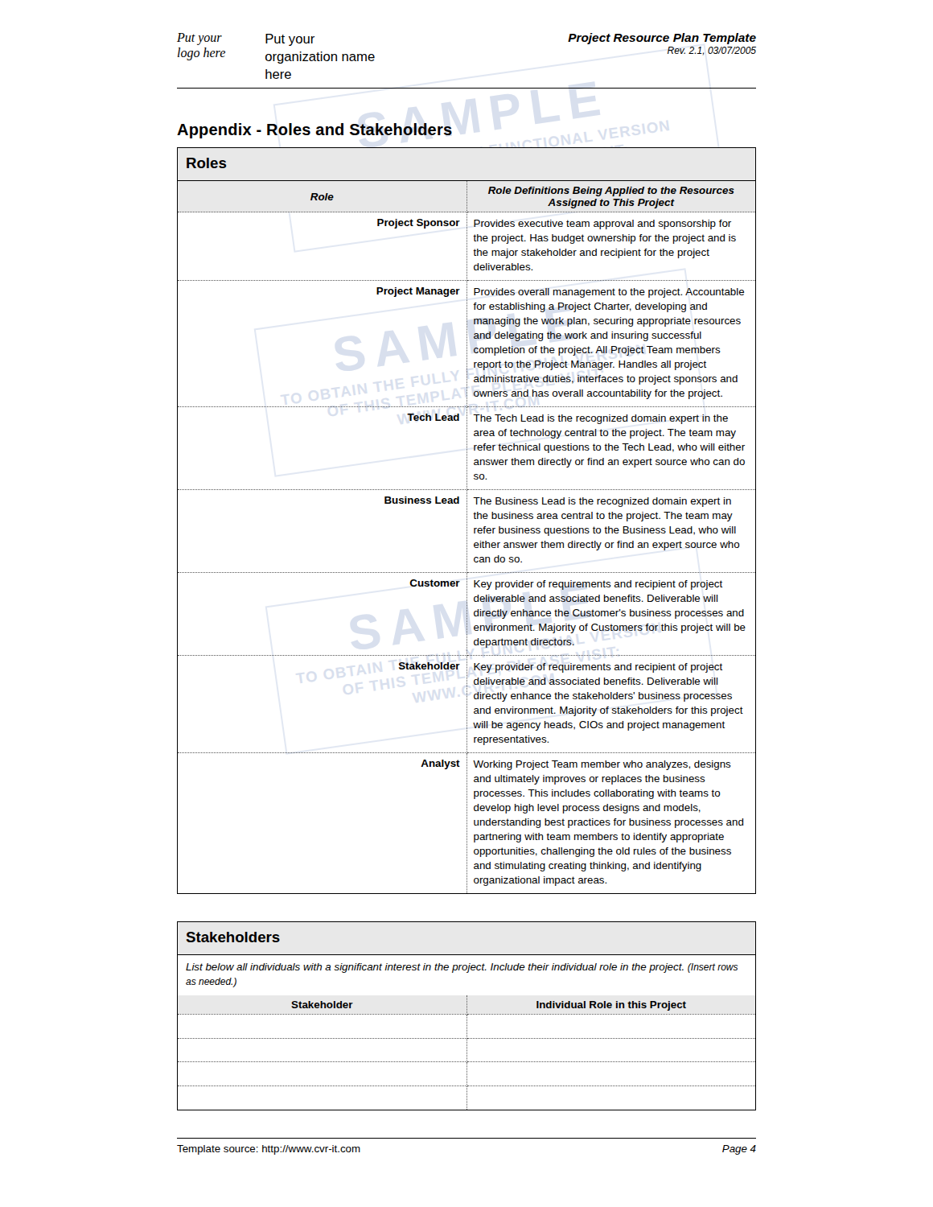SAMPLE
TO OBTAIN THE FULLY FUNCTIONAL VERSION
OF THIS TEMPLATE, PLEASE VISIT:
WWW.CVR-IT.COM
SAMPLE
TO OBTAIN THE FULLY FUNCTIONAL VERSION
OF THIS TEMPLATE, PLEASE VISIT:
WWW.CVR-IT.COM
SAMPLE
TO OBTAIN THE FULLY FUNCTIONAL VERSION
OF THIS TEMPLATE, PLEASE VISIT:
WWW.CVR-IT.COM
Put your
logo here
Put your organization name here
Project Resource Plan Template
Rev. 2.1, 03/07/2005
Appendix - Roles and Stakeholders
| Roles |
| Role | Role Definitions Being Applied to the Resources Assigned to This Project |
| Project Sponsor | Provides executive team approval and sponsorship for the project. Has budget ownership for the project and is the major stakeholder and recipient for the project deliverables. |
| Project Manager | Provides overall management to the project. Accountable for establishing a Project Charter, developing and managing the work plan, securing appropriate resources and delegating the work and insuring successful completion of the project. All Project Team members report to the Project Manager. Handles all project administrative duties, interfaces to project sponsors and owners and has overall accountability for the project. |
| Tech Lead | The Tech Lead is the recognized domain expert in the area of technology central to the project. The team may refer technical questions to the Tech Lead, who will either answer them directly or find an expert source who can do so. |
| Business Lead | The Business Lead is the recognized domain expert in the business area central to the project. The team may refer business questions to the Business Lead, who will either answer them directly or find an expert source who can do so. |
| Customer | Key provider of requirements and recipient of project deliverable and associated benefits. Deliverable will directly enhance the Customer's business processes and environment. Majority of Customers for this project will be department directors. |
| Stakeholder | Key provider of requirements and recipient of project deliverable and associated benefits. Deliverable will directly enhance the stakeholders' business processes and environment. Majority of stakeholders for this project will be agency heads, CIOs and project management representatives. |
| Analyst | Working Project Team member who analyzes, designs and ultimately improves or replaces the business processes. This includes collaborating with teams to develop high level process designs and models, understanding best practices for business processes and partnering with team members to identify appropriate opportunities, challenging the old rules of the business and stimulating creating thinking, and identifying organizational impact areas. |
| Stakeholders |
| List below all individuals with a significant interest in the project. Include their individual role in the project. (Insert rows as needed.) |
| Stakeholder | Individual Role in this Project |
Template source: http://www.cvr-it.com
Page 4